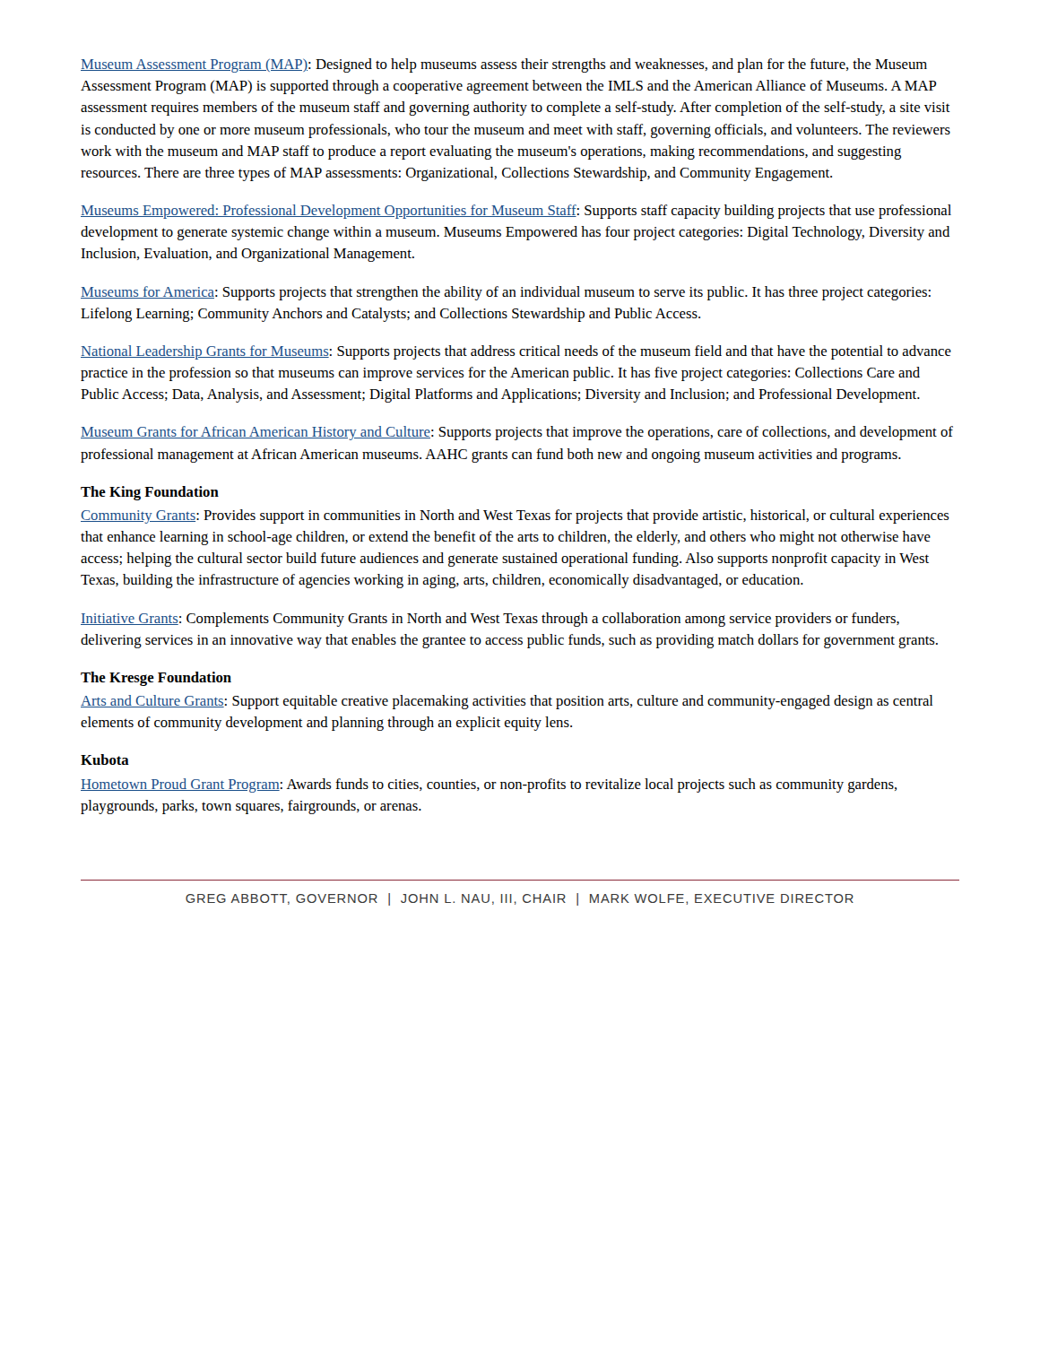Museum Assessment Program (MAP): Designed to help museums assess their strengths and weaknesses, and plan for the future, the Museum Assessment Program (MAP) is supported through a cooperative agreement between the IMLS and the American Alliance of Museums. A MAP assessment requires members of the museum staff and governing authority to complete a self-study. After completion of the self-study, a site visit is conducted by one or more museum professionals, who tour the museum and meet with staff, governing officials, and volunteers. The reviewers work with the museum and MAP staff to produce a report evaluating the museum's operations, making recommendations, and suggesting resources. There are three types of MAP assessments: Organizational, Collections Stewardship, and Community Engagement.
Museums Empowered: Professional Development Opportunities for Museum Staff: Supports staff capacity building projects that use professional development to generate systemic change within a museum. Museums Empowered has four project categories: Digital Technology, Diversity and Inclusion, Evaluation, and Organizational Management.
Museums for America: Supports projects that strengthen the ability of an individual museum to serve its public. It has three project categories: Lifelong Learning; Community Anchors and Catalysts; and Collections Stewardship and Public Access.
National Leadership Grants for Museums: Supports projects that address critical needs of the museum field and that have the potential to advance practice in the profession so that museums can improve services for the American public. It has five project categories: Collections Care and Public Access; Data, Analysis, and Assessment; Digital Platforms and Applications; Diversity and Inclusion; and Professional Development.
Museum Grants for African American History and Culture: Supports projects that improve the operations, care of collections, and development of professional management at African American museums. AAHC grants can fund both new and ongoing museum activities and programs.
The King Foundation
Community Grants: Provides support in communities in North and West Texas for projects that provide artistic, historical, or cultural experiences that enhance learning in school-age children, or extend the benefit of the arts to children, the elderly, and others who might not otherwise have access; helping the cultural sector build future audiences and generate sustained operational funding. Also supports nonprofit capacity in West Texas, building the infrastructure of agencies working in aging, arts, children, economically disadvantaged, or education.
Initiative Grants: Complements Community Grants in North and West Texas through a collaboration among service providers or funders, delivering services in an innovative way that enables the grantee to access public funds, such as providing match dollars for government grants.
The Kresge Foundation
Arts and Culture Grants: Support equitable creative placemaking activities that position arts, culture and community-engaged design as central elements of community development and planning through an explicit equity lens.
Kubota
Hometown Proud Grant Program: Awards funds to cities, counties, or non-profits to revitalize local projects such as community gardens, playgrounds, parks, town squares, fairgrounds, or arenas.
GREG ABBOTT, GOVERNOR | JOHN L. NAU, III, CHAIR | MARK WOLFE, EXECUTIVE DIRECTOR